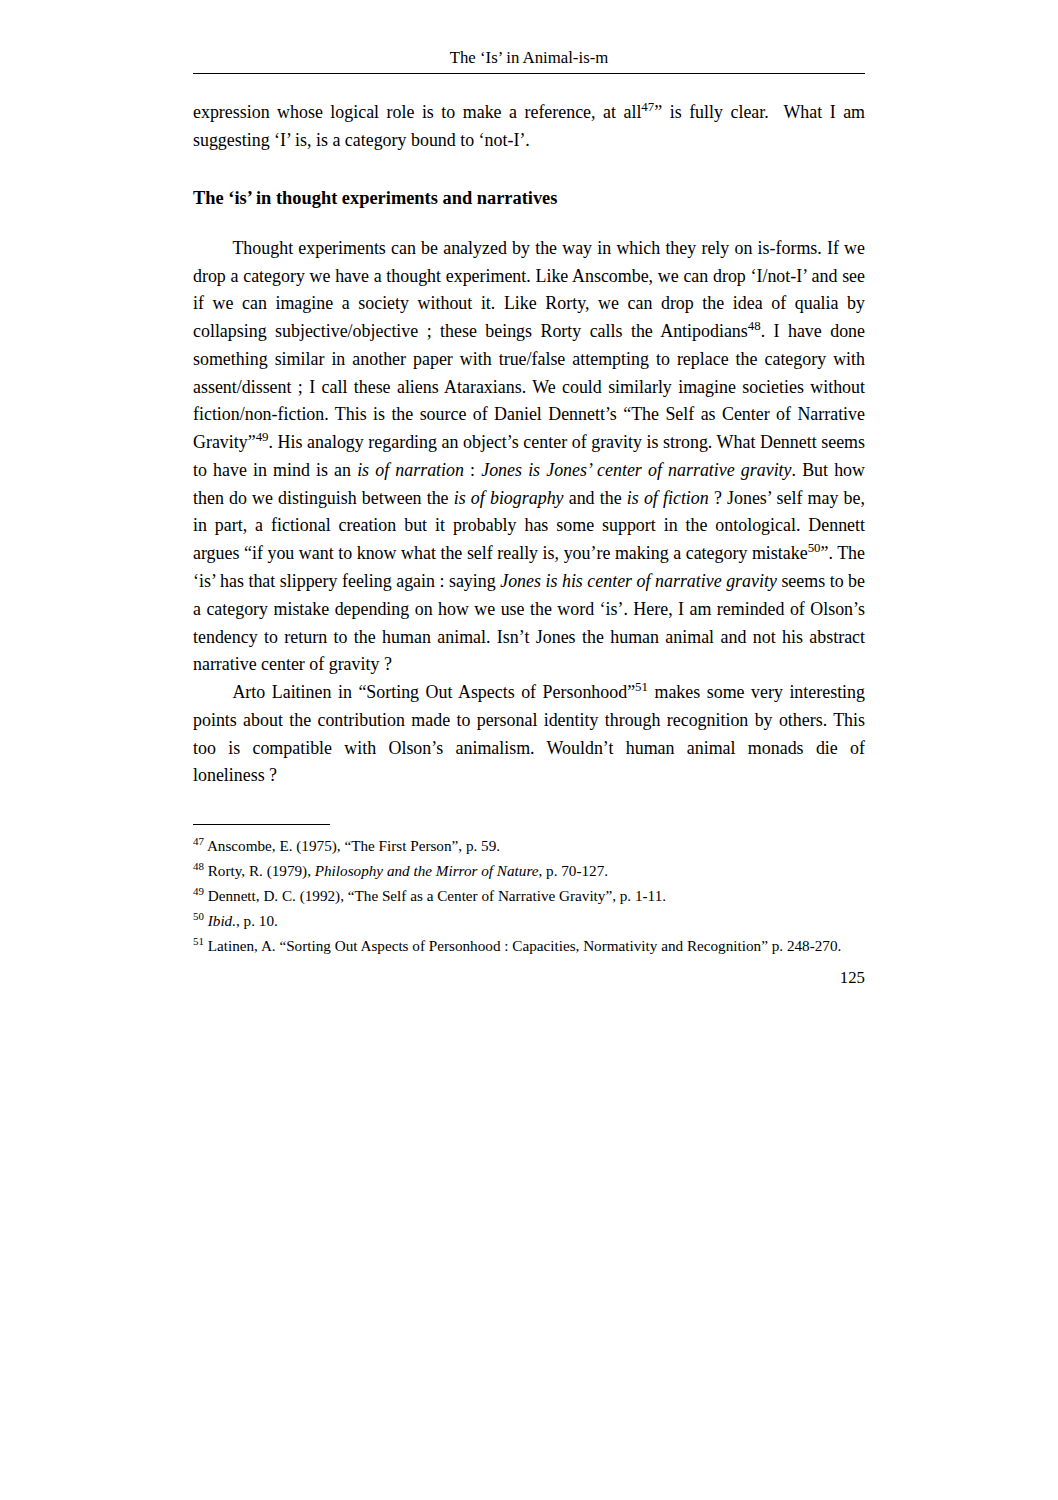The ‘Is’ in Animal-is-m
expression whose logical role is to make a reference, at all47” is fully clear. What I am suggesting ‘I’ is, is a category bound to ‘not-I’.
The ‘is’ in thought experiments and narratives
Thought experiments can be analyzed by the way in which they rely on is-forms. If we drop a category we have a thought experiment. Like Anscombe, we can drop ‘I/not-I’ and see if we can imagine a society without it. Like Rorty, we can drop the idea of qualia by collapsing subjective/objective ; these beings Rorty calls the Antipodians48. I have done something similar in another paper with true/false attempting to replace the category with assent/dissent ; I call these aliens Ataraxians. We could similarly imagine societies without fiction/non-fiction. This is the source of Daniel Dennett’s “The Self as Center of Narrative Gravity”49. His analogy regarding an object’s center of gravity is strong. What Dennett seems to have in mind is an is of narration : Jones is Jones’ center of narrative gravity. But how then do we distinguish between the is of biography and the is of fiction ? Jones’ self may be, in part, a fictional creation but it probably has some support in the ontological. Dennett argues “if you want to know what the self really is, you’re making a category mistake50”. The ‘is’ has that slippery feeling again : saying Jones is his center of narrative gravity seems to be a category mistake depending on how we use the word ‘is’. Here, I am reminded of Olson’s tendency to return to the human animal. Isn’t Jones the human animal and not his abstract narrative center of gravity ?
Arto Laitinen in “Sorting Out Aspects of Personhood”51 makes some very interesting points about the contribution made to personal identity through recognition by others. This too is compatible with Olson’s animalism. Wouldn’t human animal monads die of loneliness ?
47 Anscombe, E. (1975), “The First Person”, p. 59.
48 Rorty, R. (1979), Philosophy and the Mirror of Nature, p. 70-127.
49 Dennett, D. C. (1992), “The Self as a Center of Narrative Gravity”, p. 1-11.
50 Ibid., p. 10.
51 Latinen, A. “Sorting Out Aspects of Personhood : Capacities, Normativity and Recognition” p. 248-270.
125